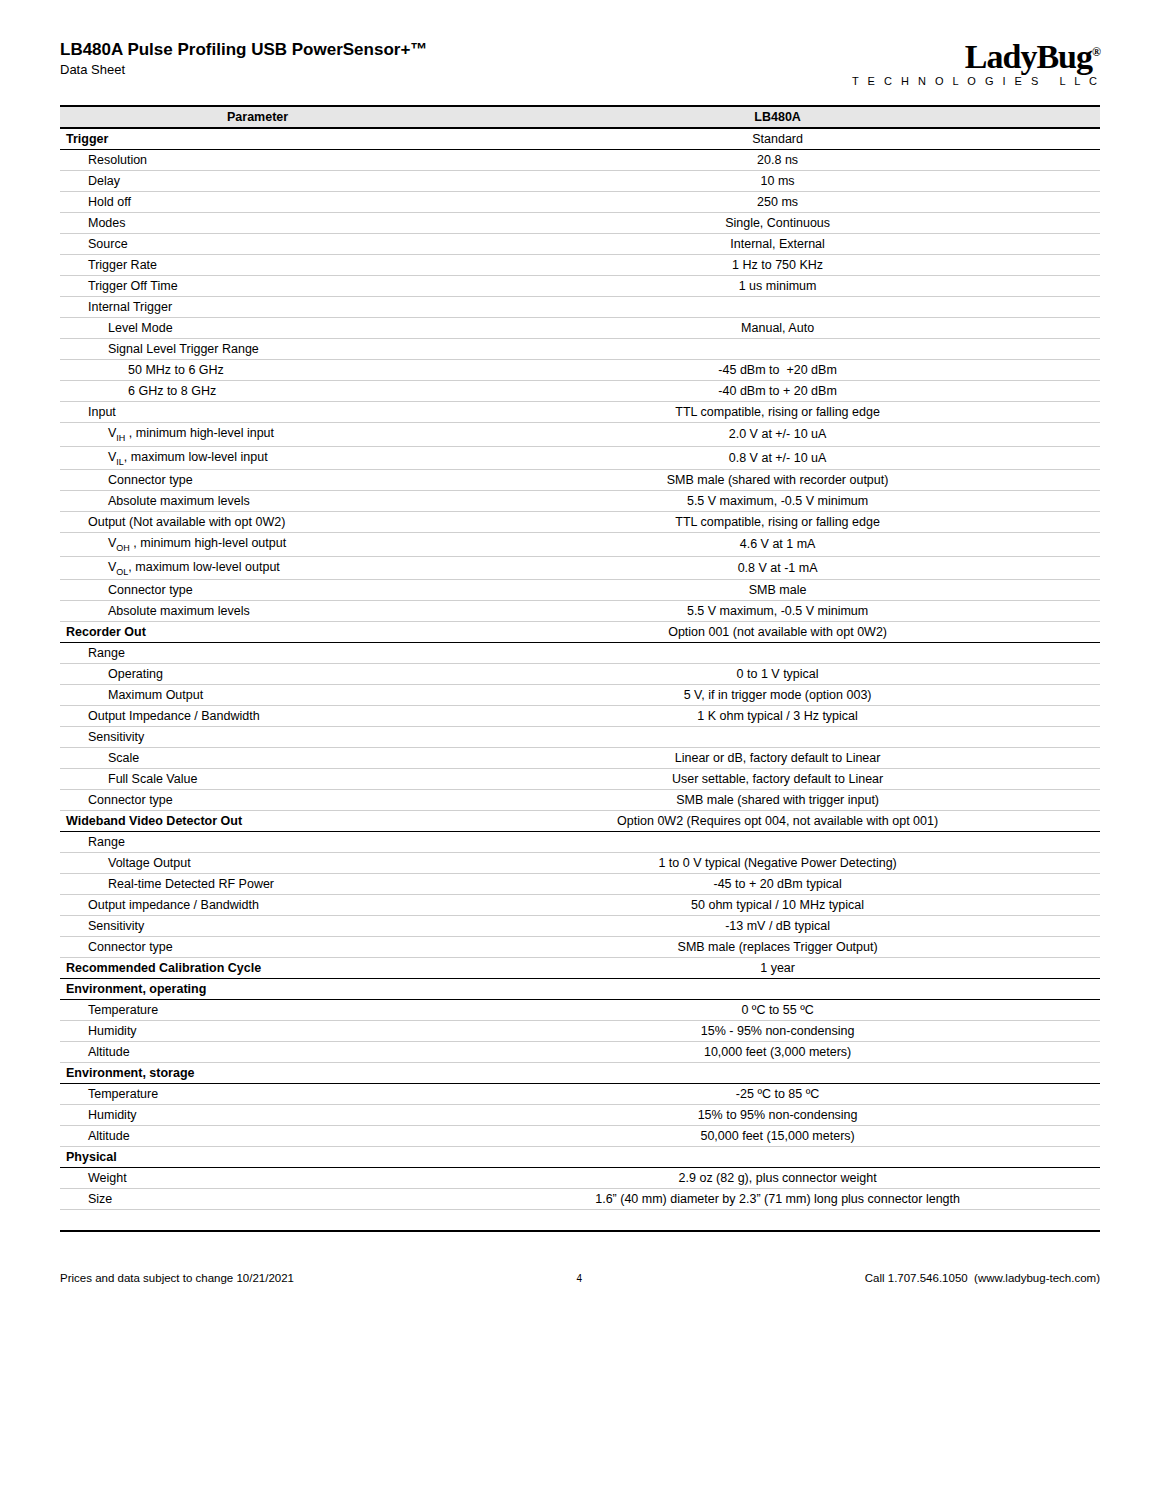LB480A Pulse Profiling USB PowerSensor+™
Data Sheet
LadyBug®
T E C H N O L O G I E S L L C
| Parameter | LB480A |
| --- | --- |
| Trigger | Standard |
| Resolution | 20.8 ns |
| Delay | 10 ms |
| Hold off | 250 ms |
| Modes | Single, Continuous |
| Source | Internal, External |
| Trigger Rate | 1 Hz to 750 KHz |
| Trigger Off Time | 1 us minimum |
| Internal Trigger | |
| Level Mode | Manual, Auto |
| Signal Level Trigger Range | |
| 50 MHz to 6 GHz | -45 dBm to +20 dBm |
| 6 GHz to 8 GHz | -40 dBm to + 20 dBm |
| Input | TTL compatible, rising or falling edge |
| V IH , minimum high-level input | 2.0 V at +/- 10 uA |
| V IL , maximum low-level input | 0.8 V at +/- 10 uA |
| Connector type | SMB male (shared with recorder output) |
| Absolute maximum levels | 5.5 V maximum, -0.5 V minimum |
| Output (Not available with opt 0W2) | TTL compatible, rising or falling edge |
| V OH , minimum high-level output | 4.6 V at 1 mA |
| V OL , maximum low-level output | 0.8 V at -1 mA |
| Connector type | SMB male |
| Absolute maximum levels | 5.5 V maximum, -0.5 V minimum |
| Recorder Out | Option 001 (not available with opt 0W2) |
| Range | |
| Operating | 0 to 1 V typical |
| Maximum Output | 5 V, if in trigger mode (option 003) |
| Output Impedance / Bandwidth | 1 K ohm typical / 3 Hz typical |
| Sensitivity | |
| Scale | Linear or dB, factory default to Linear |
| Full Scale Value | User settable, factory default to Linear |
| Connector type | SMB male (shared with trigger input) |
| Wideband Video Detector Out | Option 0W2 (Requires opt 004, not available with opt 001) |
| Range | |
| Voltage Output | 1 to 0 V typical (Negative Power Detecting) |
| Real-time Detected RF Power | -45 to + 20 dBm typical |
| Output impedance / Bandwidth | 50 ohm typical / 10 MHz typical |
| Sensitivity | -13 mV / dB typical |
| Connector type | SMB male (replaces Trigger Output) |
| Recommended Calibration Cycle | 1 year |
| Environment, operating | |
| Temperature | 0 ºC to 55 ºC |
| Humidity | 15% - 95% non-condensing |
| Altitude | 10,000 feet (3,000 meters) |
| Environment, storage | |
| Temperature | -25 ºC to 85 ºC |
| Humidity | 15% to 95% non-condensing |
| Altitude | 50,000 feet (15,000 meters) |
| Physical | |
| Weight | 2.9 oz (82 g), plus connector weight |
| Size | 1.6” (40 mm) diameter by 2.3” (71 mm) long plus connector length |
Prices and data subject to change 10/21/2021
4
Call 1.707.546.1050 (www.ladybug-tech.com)